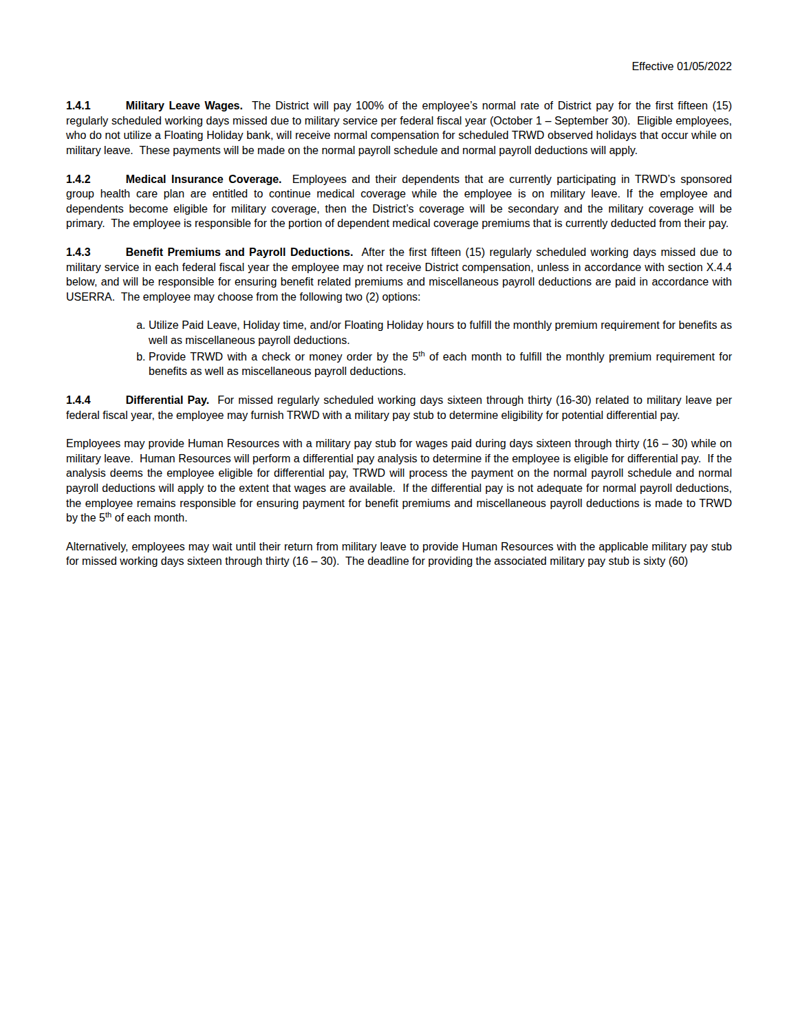Effective 01/05/2022
1.4.1 Military Leave Wages. The District will pay 100% of the employee’s normal rate of District pay for the first fifteen (15) regularly scheduled working days missed due to military service per federal fiscal year (October 1 – September 30). Eligible employees, who do not utilize a Floating Holiday bank, will receive normal compensation for scheduled TRWD observed holidays that occur while on military leave. These payments will be made on the normal payroll schedule and normal payroll deductions will apply.
1.4.2 Medical Insurance Coverage. Employees and their dependents that are currently participating in TRWD’s sponsored group health care plan are entitled to continue medical coverage while the employee is on military leave. If the employee and dependents become eligible for military coverage, then the District’s coverage will be secondary and the military coverage will be primary. The employee is responsible for the portion of dependent medical coverage premiums that is currently deducted from their pay.
1.4.3 Benefit Premiums and Payroll Deductions. After the first fifteen (15) regularly scheduled working days missed due to military service in each federal fiscal year the employee may not receive District compensation, unless in accordance with section X.4.4 below, and will be responsible for ensuring benefit related premiums and miscellaneous payroll deductions are paid in accordance with USERRA. The employee may choose from the following two (2) options:
Utilize Paid Leave, Holiday time, and/or Floating Holiday hours to fulfill the monthly premium requirement for benefits as well as miscellaneous payroll deductions.
Provide TRWD with a check or money order by the 5th of each month to fulfill the monthly premium requirement for benefits as well as miscellaneous payroll deductions.
1.4.4 Differential Pay. For missed regularly scheduled working days sixteen through thirty (16-30) related to military leave per federal fiscal year, the employee may furnish TRWD with a military pay stub to determine eligibility for potential differential pay.
Employees may provide Human Resources with a military pay stub for wages paid during days sixteen through thirty (16 – 30) while on military leave. Human Resources will perform a differential pay analysis to determine if the employee is eligible for differential pay. If the analysis deems the employee eligible for differential pay, TRWD will process the payment on the normal payroll schedule and normal payroll deductions will apply to the extent that wages are available. If the differential pay is not adequate for normal payroll deductions, the employee remains responsible for ensuring payment for benefit premiums and miscellaneous payroll deductions is made to TRWD by the 5th of each month.
Alternatively, employees may wait until their return from military leave to provide Human Resources with the applicable military pay stub for missed working days sixteen through thirty (16 – 30). The deadline for providing the associated military pay stub is sixty (60)